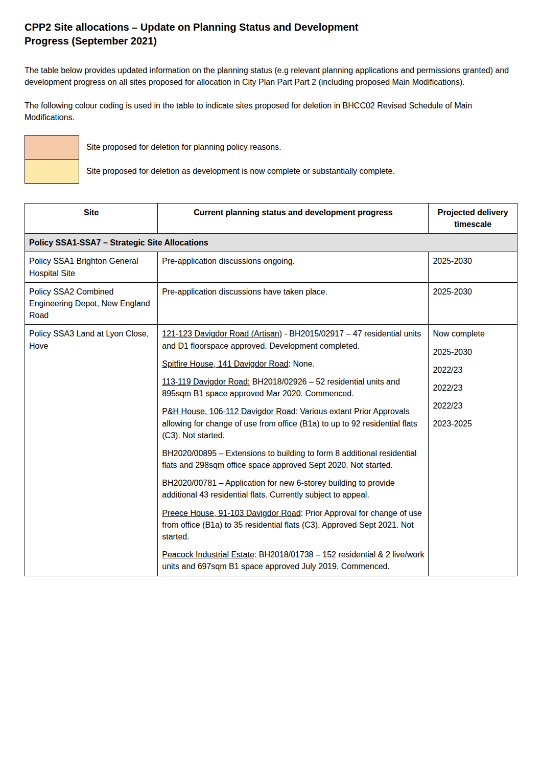CPP2 Site allocations – Update on Planning Status and Development
Progress (September 2021)
The table below provides updated information on the planning status (e.g relevant planning applications and permissions granted) and development progress on all sites proposed for allocation in City Plan Part Part 2 (including proposed Main Modifications).
The following colour coding is used in the table to indicate sites proposed for deletion in BHCC02 Revised Schedule of Main Modifications.
| | Site proposed for deletion for planning policy reasons. |
| | Site proposed for deletion as development is now complete or substantially complete. |
| Site | Current planning status and development progress | Projected delivery timescale |
| --- | --- | --- |
| Policy SSA1-SSA7 – Strategic Site Allocations |
| Policy SSA1 Brighton General Hospital Site | Pre-application discussions ongoing. | 2025-2030 |
| Policy SSA2 Combined Engineering Depot, New England Road | Pre-application discussions have taken place. | 2025-2030 |
| Policy SSA3 Land at Lyon Close, Hove | 121-123 Davigdor Road (Artisan) - BH2015/02917 – 47 residential units and D1 floorspace approved. Development completed. Spitfire House, 141 Davigdor Road : None. 113-119 Davigdor Road: BH2018/02926 – 52 residential units and 895sqm B1 space approved Mar 2020. Commenced. P&H House, 106-112 Davigdor Road : Various extant Prior Approvals allowing for change of use from office (B1a) to up to 92 residential flats (C3). Not started. BH2020/00895 – Extensions to building to form 8 additional residential flats and 298sqm office space approved Sept 2020. Not started. BH2020/00781 – Application for new 6-storey building to provide additional 43 residential flats. Currently subject to appeal. Preece House, 91-103 Davigdor Road : Prior Approval for change of use from office (B1a) to 35 residential flats (C3). Approved Sept 2021. Not started. Peacock Industrial Estate : BH2018/01738 – 152 residential & 2 live/work units and 697sqm B1 space approved July 2019. Commenced. | Now complete 2025-2030 2022/23 2022/23 2022/23 2023-2025 |